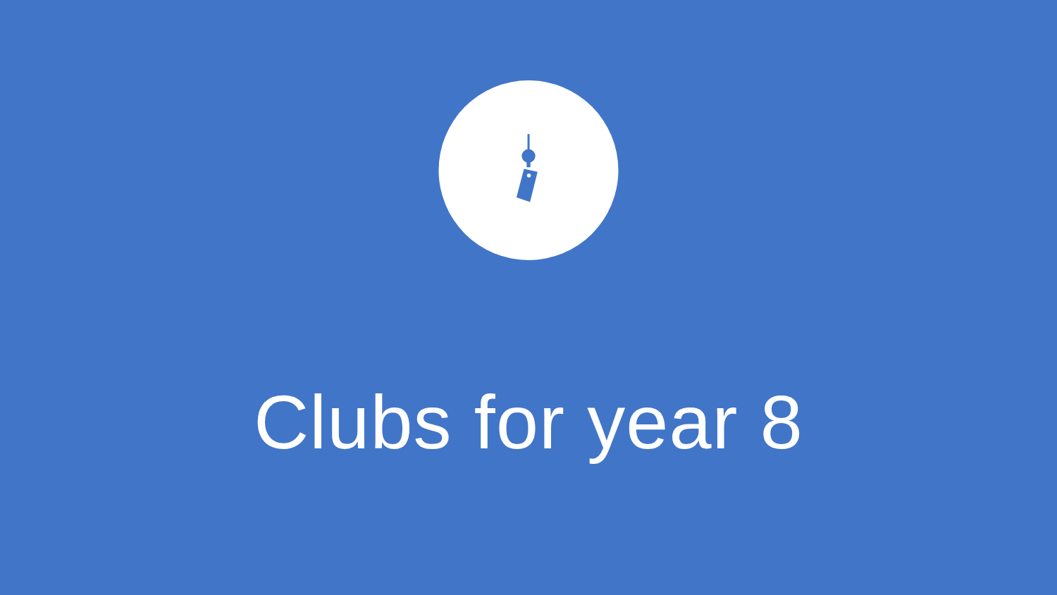Clubs for year 8